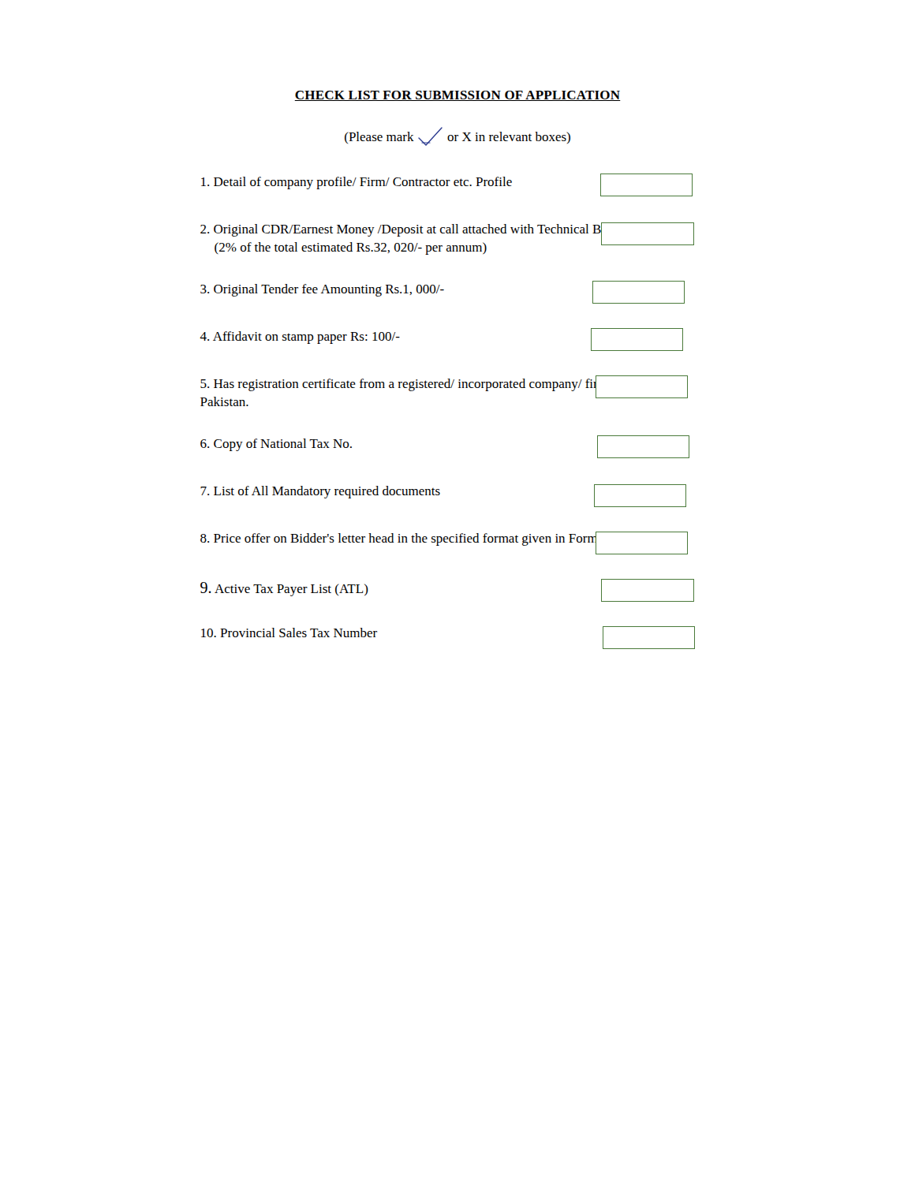CHECK LIST FOR SUBMISSION OF APPLICATION
(Please mark or X in relevant boxes)
1. Detail of company profile/ Firm/ Contractor etc. Profile
2. Original CDR/Earnest Money /Deposit at call attached with Technical Bid. (2% of the total estimated Rs.32, 020/- per annum)
3. Original Tender fee Amounting Rs.1, 000/-
4. Affidavit on stamp paper Rs: 100/-
5. Has registration certificate from a registered/ incorporated company/ firm in Pakistan.
6. Copy of National Tax No.
7. List of All Mandatory required documents
8. Price offer on Bidder's letter head in the specified format given in Form-I.
9. Active Tax Payer List (ATL)
10. Provincial Sales Tax Number